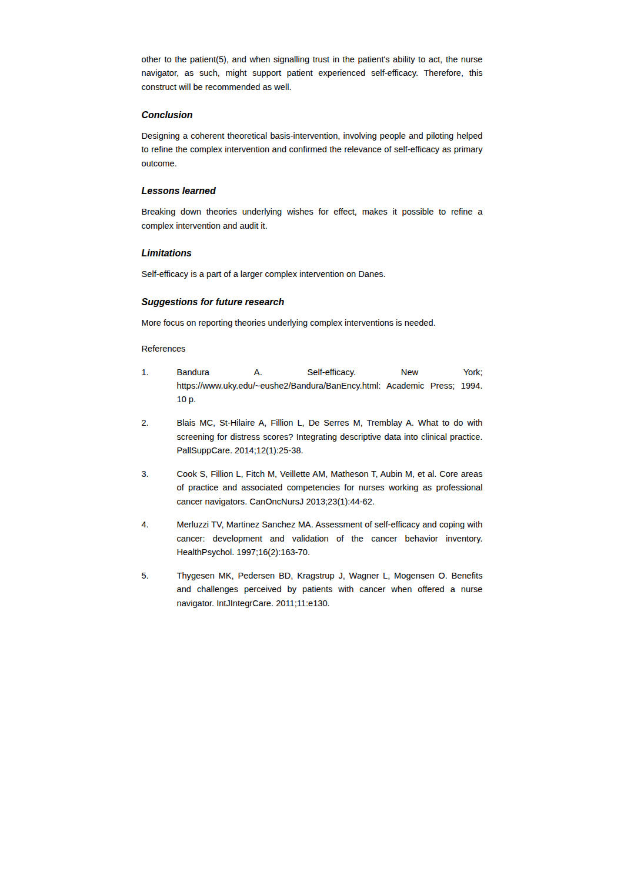other to the patient(5), and when signalling trust in the patient's ability to act, the nurse navigator, as such, might support patient experienced self-efficacy. Therefore, this construct will be recommended as well.
Conclusion
Designing a coherent theoretical basis-intervention, involving people and piloting helped to refine the complex intervention and confirmed the relevance of self-efficacy as primary outcome.
Lessons learned
Breaking down theories underlying wishes for effect, makes it possible to refine a complex intervention and audit it.
Limitations
Self-efficacy is a part of a larger complex intervention on Danes.
Suggestions for future research
More focus on reporting theories underlying complex interventions is needed.
References
1.
Bandura A. Self-efficacy. New York; https://www.uky.edu/~eushe2/Bandura/BanEncy.html: Academic Press; 1994. 10 p.
2.
Blais MC, St-Hilaire A, Fillion L, De Serres M, Tremblay A. What to do with screening for distress scores? Integrating descriptive data into clinical practice. PallSuppCare. 2014;12(1):25-38.
3.
Cook S, Fillion L, Fitch M, Veillette AM, Matheson T, Aubin M, et al. Core areas of practice and associated competencies for nurses working as professional cancer navigators. CanOncNursJ 2013;23(1):44-62.
4.
Merluzzi TV, Martinez Sanchez MA. Assessment of self-efficacy and coping with cancer: development and validation of the cancer behavior inventory. HealthPsychol. 1997;16(2):163-70.
5.
Thygesen MK, Pedersen BD, Kragstrup J, Wagner L, Mogensen O. Benefits and challenges perceived by patients with cancer when offered a nurse navigator. IntJIntegrCare. 2011;11:e130.